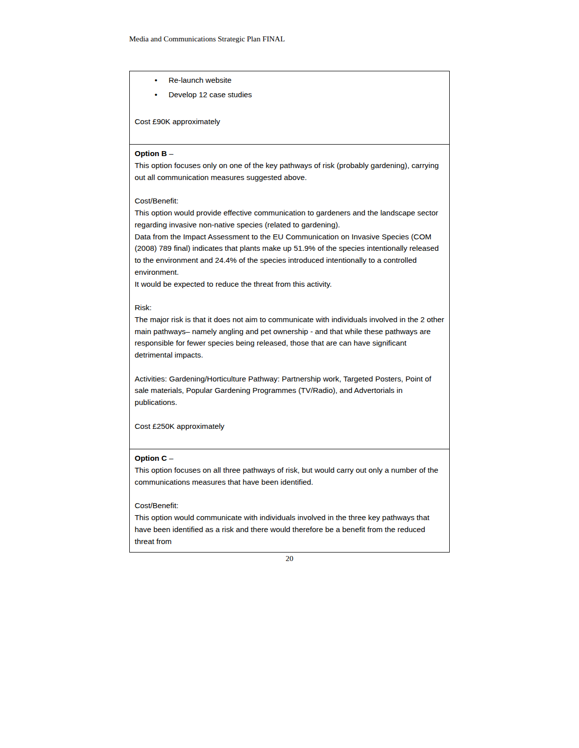Media and Communications Strategic Plan FINAL
Re-launch website
Develop 12 case studies
Cost £90K approximately
Option B –
This option focuses only on one of the key pathways of risk (probably gardening), carrying out all communication measures suggested above.
Cost/Benefit:
This option would provide effective communication to gardeners and the landscape sector regarding invasive non-native species (related to gardening).
Data from the Impact Assessment to the EU Communication on Invasive Species (COM (2008) 789 final) indicates that plants make up 51.9% of the species intentionally released to the environment and 24.4% of the species introduced intentionally to a controlled environment.
It would be expected to reduce the threat from this activity.
Risk:
The major risk is that it does not aim to communicate with individuals involved in the 2 other main pathways– namely angling and pet ownership - and that while these pathways are responsible for fewer species being released, those that are can have significant detrimental impacts.
Activities: Gardening/Horticulture Pathway: Partnership work, Targeted Posters, Point of sale materials, Popular Gardening Programmes (TV/Radio), and Advertorials in publications.
Cost £250K approximately
Option C –
This option focuses on all three pathways of risk, but would carry out only a number of the communications measures that have been identified.
Cost/Benefit:
This option would communicate with individuals involved in the three key pathways that have been identified as a risk and there would therefore be a benefit from the reduced threat from
20